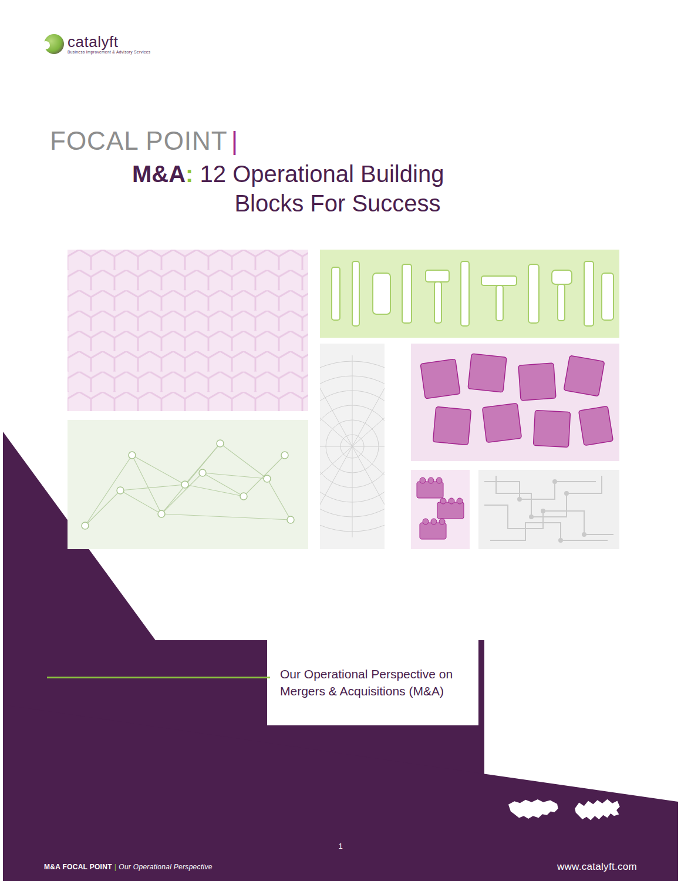catalyft Business Improvement & Advisory Services
FOCAL POINT|
M&A: 12 Operational Building Blocks For Success
Our Operational Perspective on
Mergers & Acquisitions (M&A)
1
M&A FOCAL POINT|Our Operational Perspective
www.catalyft.com